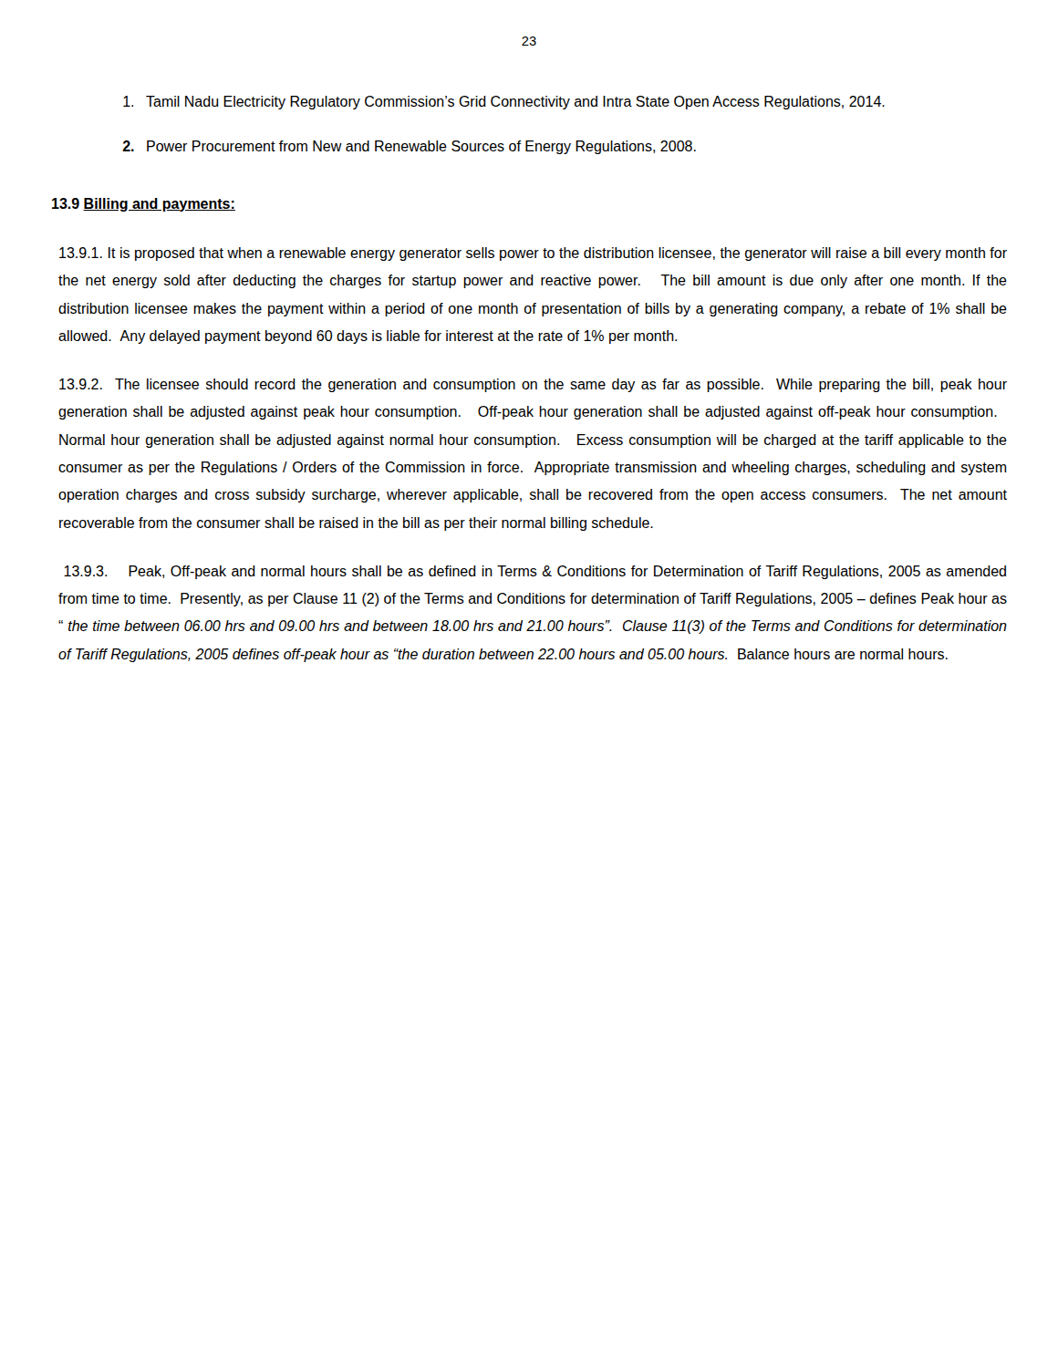23
Tamil Nadu Electricity Regulatory Commission’s Grid Connectivity and Intra State Open Access Regulations, 2014.
Power Procurement from New and Renewable Sources of Energy Regulations, 2008.
13.9 Billing and payments:
13.9.1. It is proposed that when a renewable energy generator sells power to the distribution licensee, the generator will raise a bill every month for the net energy sold after deducting the charges for startup power and reactive power. The bill amount is due only after one month. If the distribution licensee makes the payment within a period of one month of presentation of bills by a generating company, a rebate of 1% shall be allowed. Any delayed payment beyond 60 days is liable for interest at the rate of 1% per month.
13.9.2. The licensee should record the generation and consumption on the same day as far as possible. While preparing the bill, peak hour generation shall be adjusted against peak hour consumption. Off-peak hour generation shall be adjusted against off-peak hour consumption. Normal hour generation shall be adjusted against normal hour consumption. Excess consumption will be charged at the tariff applicable to the consumer as per the Regulations / Orders of the Commission in force. Appropriate transmission and wheeling charges, scheduling and system operation charges and cross subsidy surcharge, wherever applicable, shall be recovered from the open access consumers. The net amount recoverable from the consumer shall be raised in the bill as per their normal billing schedule.
13.9.3. Peak, Off-peak and normal hours shall be as defined in Terms & Conditions for Determination of Tariff Regulations, 2005 as amended from time to time. Presently, as per Clause 11 (2) of the Terms and Conditions for determination of Tariff Regulations, 2005 – defines Peak hour as “ the time between 06.00 hrs and 09.00 hrs and between 18.00 hrs and 21.00 hours”. Clause 11(3) of the Terms and Conditions for determination of Tariff Regulations, 2005 defines off-peak hour as “the duration between 22.00 hours and 05.00 hours. Balance hours are normal hours.